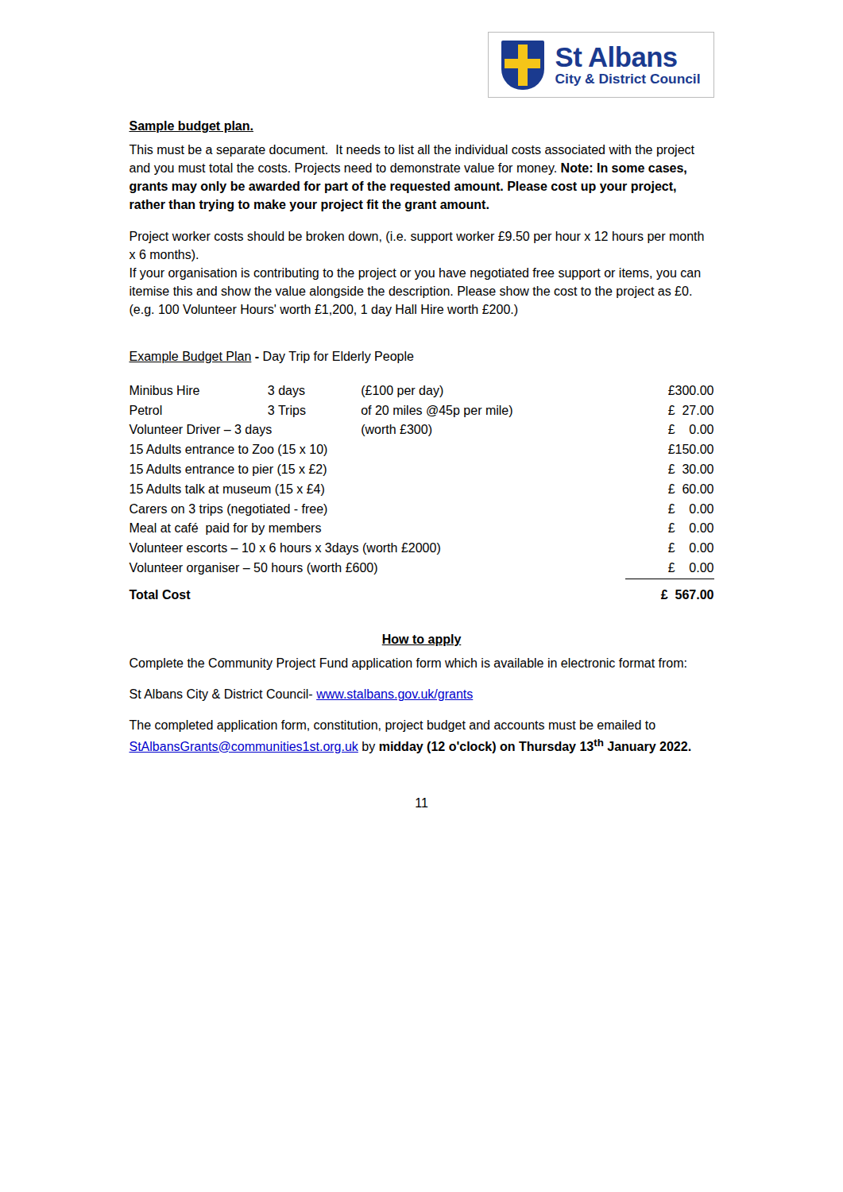St Albans
City & District Council
Sample budget plan.
This must be a separate document. It needs to list all the individual costs associated with the project and you must total the costs. Projects need to demonstrate value for money. Note: In some cases, grants may only be awarded for part of the requested amount. Please cost up your project, rather than trying to make your project fit the grant amount.
Project worker costs should be broken down, (i.e. support worker £9.50 per hour x 12 hours per month x 6 months).
If your organisation is contributing to the project or you have negotiated free support or items, you can itemise this and show the value alongside the description. Please show the cost to the project as £0. (e.g. 100 Volunteer Hours' worth £1,200, 1 day Hall Hire worth £200.)
Example Budget Plan - Day Trip for Elderly People
| Minibus Hire | 3 days | (£100 per day) | £300.00 |
| Petrol | 3 Trips | of 20 miles @45p per mile) | £ 27.00 |
| Volunteer Driver – 3 days | (worth £300) | £ 0.00 |
| 15 Adults entrance to Zoo (15 x 10) | £150.00 |
| 15 Adults entrance to pier (15 x £2) | £ 30.00 |
| 15 Adults talk at museum (15 x £4) | £ 60.00 |
| Carers on 3 trips (negotiated - free) | £ 0.00 |
| Meal at café paid for by members | £ 0.00 |
| Volunteer escorts – 10 x 6 hours x 3days (worth £2000) | £ 0.00 |
| Volunteer organiser – 50 hours (worth £600) | £ 0.00 |
| Total Cost | £ 567.00 |
How to apply
Complete the Community Project Fund application form which is available in electronic format from:
St Albans City & District Council- www.stalbans.gov.uk/grants
The completed application form, constitution, project budget and accounts must be emailed to StAlbansGrants@communities1st.org.uk by midday (12 o'clock) on Thursday 13th January 2022.
11